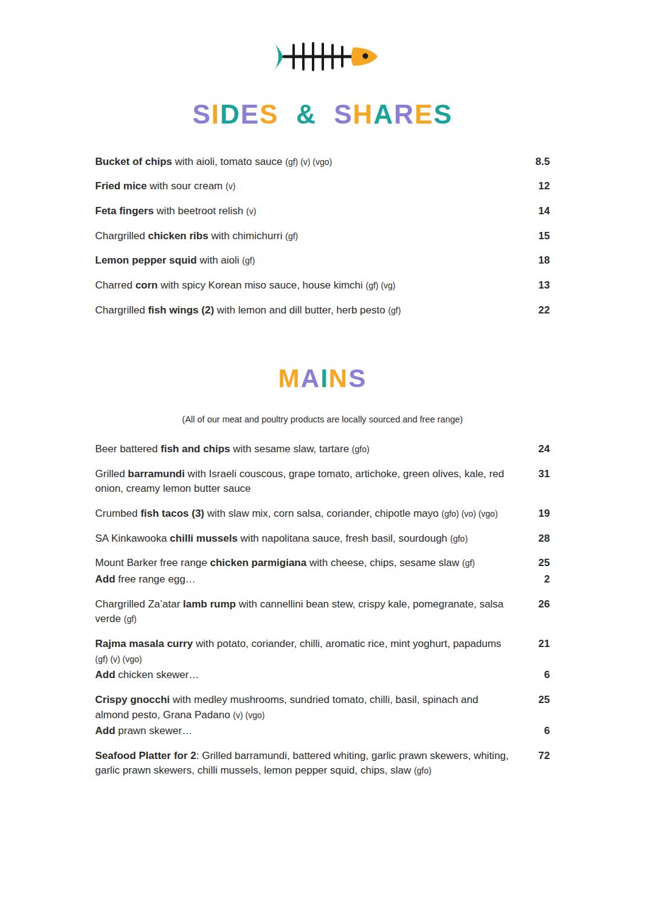SIDES & SHARES
Bucket of chips with aioli, tomato sauce (gf) (v) (vgo) 8.5
Fried mice with sour cream (v) 12
Feta fingers with beetroot relish (v) 14
Chargrilled chicken ribs with chimichurri (gf) 15
Lemon pepper squid with aioli (gf) 18
Charred corn with spicy Korean miso sauce, house kimchi (gf) (vg) 13
Chargrilled fish wings (2) with lemon and dill butter, herb pesto (gf) 22
MAINS
(All of our meat and poultry products are locally sourced and free range)
Beer battered fish and chips with sesame slaw, tartare (gfo) 24
Grilled barramundi with Israeli couscous, grape tomato, artichoke, green olives, kale, red onion, creamy lemon butter sauce 31
Crumbed fish tacos (3) with slaw mix, corn salsa, coriander, chipotle mayo (gfo) (vo) (vgo) 19
SA Kinkawooka chilli mussels with napolitana sauce, fresh basil, sourdough (gfo) 28
Mount Barker free range chicken parmigiana with cheese, chips, sesame slaw (gf) 25
Add free range egg… 2
Chargrilled Za’atar lamb rump with cannellini bean stew, crispy kale, pomegranate, salsa verde (gf) 26
Rajma masala curry with potato, coriander, chilli, aromatic rice, mint yoghurt, papadums (gf) (v) (vgo) 21
Add chicken skewer… 6
Crispy gnocchi with medley mushrooms, sundried tomato, chilli, basil, spinach and almond pesto, Grana Padano (v) (vgo) 25
Add prawn skewer… 6
Seafood Platter for 2: Grilled barramundi, battered whiting, garlic prawn skewers, whiting, garlic prawn skewers, chilli mussels, lemon pepper squid, chips, slaw (gfo) 72